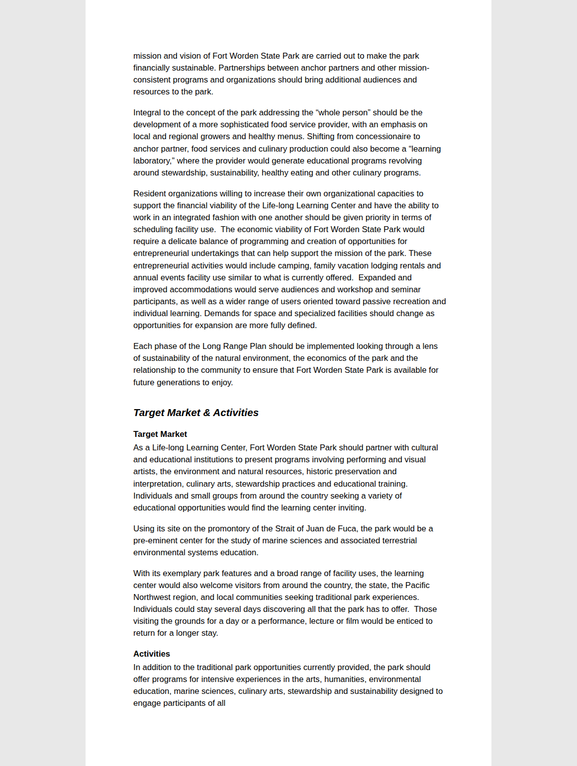mission and vision of Fort Worden State Park are carried out to make the park financially sustainable. Partnerships between anchor partners and other mission-consistent programs and organizations should bring additional audiences and resources to the park.
Integral to the concept of the park addressing the “whole person” should be the development of a more sophisticated food service provider, with an emphasis on local and regional growers and healthy menus. Shifting from concessionaire to anchor partner, food services and culinary production could also become a “learning laboratory,” where the provider would generate educational programs revolving around stewardship, sustainability, healthy eating and other culinary programs.
Resident organizations willing to increase their own organizational capacities to support the financial viability of the Life-long Learning Center and have the ability to work in an integrated fashion with one another should be given priority in terms of scheduling facility use. The economic viability of Fort Worden State Park would require a delicate balance of programming and creation of opportunities for entrepreneurial undertakings that can help support the mission of the park. These entrepreneurial activities would include camping, family vacation lodging rentals and annual events facility use similar to what is currently offered. Expanded and improved accommodations would serve audiences and workshop and seminar participants, as well as a wider range of users oriented toward passive recreation and individual learning. Demands for space and specialized facilities should change as opportunities for expansion are more fully defined.
Each phase of the Long Range Plan should be implemented looking through a lens of sustainability of the natural environment, the economics of the park and the relationship to the community to ensure that Fort Worden State Park is available for future generations to enjoy.
Target Market & Activities
Target Market
As a Life-long Learning Center, Fort Worden State Park should partner with cultural and educational institutions to present programs involving performing and visual artists, the environment and natural resources, historic preservation and interpretation, culinary arts, stewardship practices and educational training. Individuals and small groups from around the country seeking a variety of educational opportunities would find the learning center inviting.
Using its site on the promontory of the Strait of Juan de Fuca, the park would be a pre-eminent center for the study of marine sciences and associated terrestrial environmental systems education.
With its exemplary park features and a broad range of facility uses, the learning center would also welcome visitors from around the country, the state, the Pacific Northwest region, and local communities seeking traditional park experiences. Individuals could stay several days discovering all that the park has to offer. Those visiting the grounds for a day or a performance, lecture or film would be enticed to return for a longer stay.
Activities
In addition to the traditional park opportunities currently provided, the park should offer programs for intensive experiences in the arts, humanities, environmental education, marine sciences, culinary arts, stewardship and sustainability designed to engage participants of all